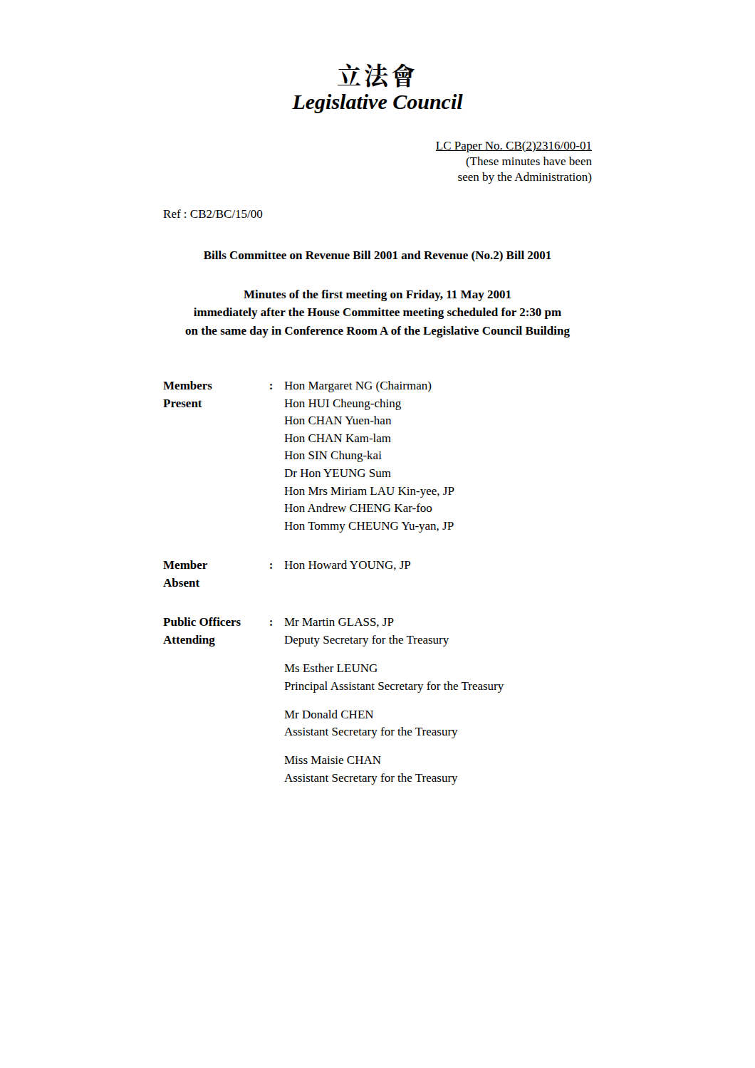立法會
Legislative Council
LC Paper No. CB(2)2316/00-01 (These minutes have been seen by the Administration)
Ref : CB2/BC/15/00
Bills Committee on Revenue Bill 2001 and Revenue (No.2) Bill 2001
Minutes of the first meeting on Friday, 11 May 2001
immediately after the House Committee meeting scheduled for 2:30 pm
on the same day in Conference Room A of the Legislative Council Building
| Members Present | : | Hon Margaret NG (Chairman) Hon HUI Cheung-ching Hon CHAN Yuen-han Hon CHAN Kam-lam Hon SIN Chung-kai Dr Hon YEUNG Sum Hon Mrs Miriam LAU Kin-yee, JP Hon Andrew CHENG Kar-foo Hon Tommy CHEUNG Yu-yan, JP |
| Member Absent | : | Hon Howard YOUNG, JP |
| Public Officers Attending | : | Mr Martin GLASS, JP Deputy Secretary for the Treasury Ms Esther LEUNG Principal Assistant Secretary for the Treasury Mr Donald CHEN Assistant Secretary for the Treasury Miss Maisie CHAN Assistant Secretary for the Treasury |